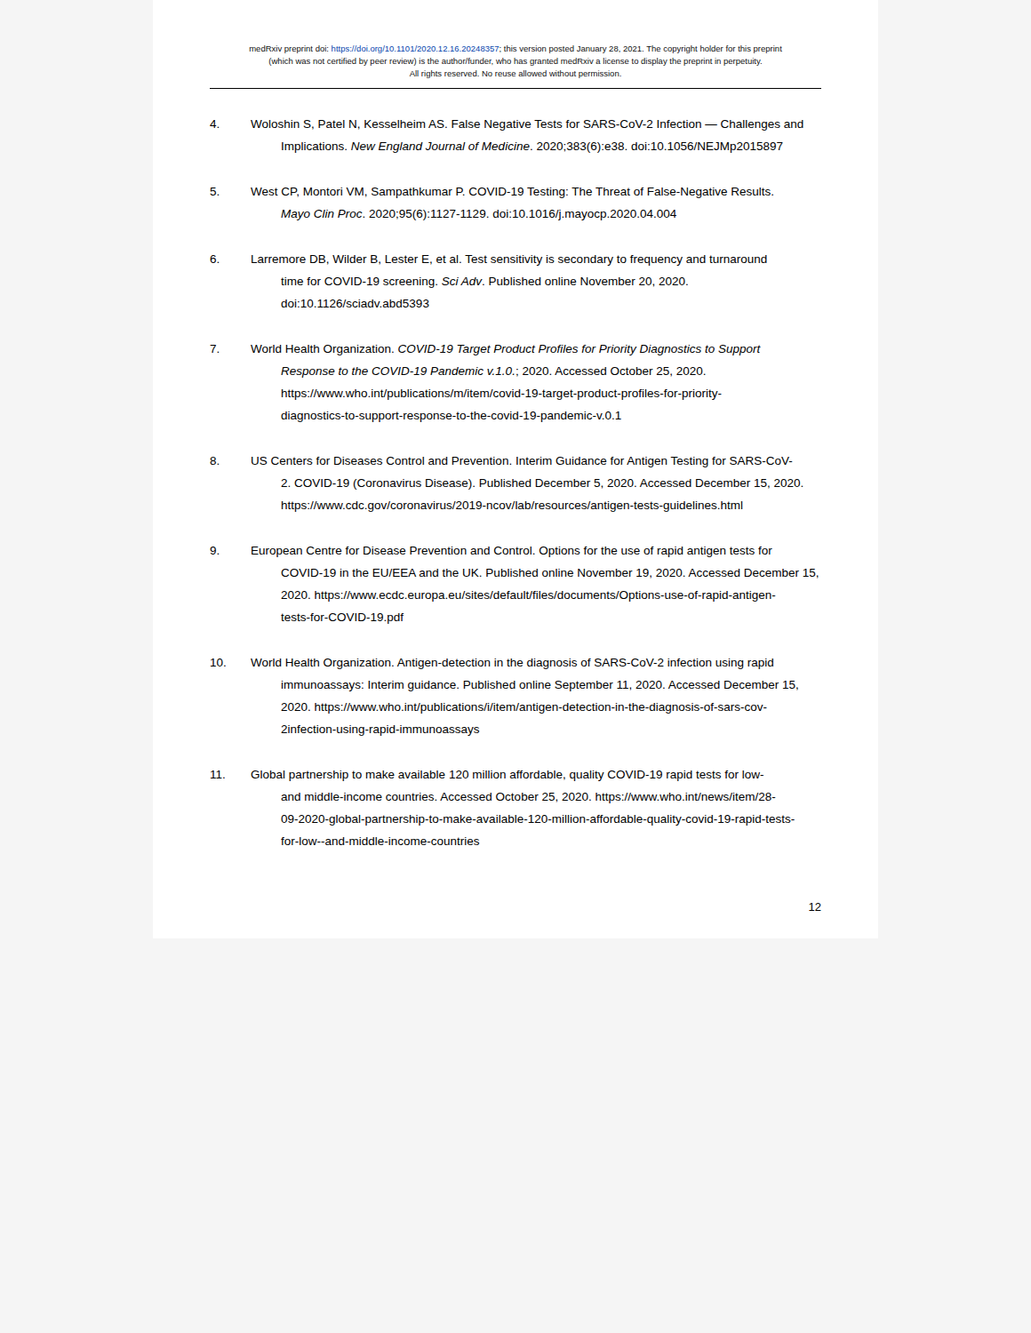medRxiv preprint doi: https://doi.org/10.1101/2020.12.16.20248357; this version posted January 28, 2021. The copyright holder for this preprint
(which was not certified by peer review) is the author/funder, who has granted medRxiv a license to display the preprint in perpetuity.
All rights reserved. No reuse allowed without permission.
4. Woloshin S, Patel N, Kesselheim AS. False Negative Tests for SARS-CoV-2 Infection — Challenges and Implications. New England Journal of Medicine. 2020;383(6):e38. doi:10.1056/NEJMp2015897
5. West CP, Montori VM, Sampathkumar P. COVID-19 Testing: The Threat of False-Negative Results. Mayo Clin Proc. 2020;95(6):1127-1129. doi:10.1016/j.mayocp.2020.04.004
6. Larremore DB, Wilder B, Lester E, et al. Test sensitivity is secondary to frequency and turnaround time for COVID-19 screening. Sci Adv. Published online November 20, 2020. doi:10.1126/sciadv.abd5393
7. World Health Organization. COVID-19 Target Product Profiles for Priority Diagnostics to Support Response to the COVID-19 Pandemic v.1.0.; 2020. Accessed October 25, 2020. https://www.who.int/publications/m/item/covid-19-target-product-profiles-for-priority- diagnostics-to-support-response-to-the-covid-19-pandemic-v.0.1
8. US Centers for Diseases Control and Prevention. Interim Guidance for Antigen Testing for SARS-CoV- 2. COVID-19 (Coronavirus Disease). Published December 5, 2020. Accessed December 15, 2020. https://www.cdc.gov/coronavirus/2019-ncov/lab/resources/antigen-tests-guidelines.html
9. European Centre for Disease Prevention and Control. Options for the use of rapid antigen tests for COVID-19 in the EU/EEA and the UK. Published online November 19, 2020. Accessed December 15, 2020. https://www.ecdc.europa.eu/sites/default/files/documents/Options-use-of-rapid-antigen- tests-for-COVID-19.pdf
10. World Health Organization. Antigen-detection in the diagnosis of SARS-CoV-2 infection using rapid immunoassays: Interim guidance. Published online September 11, 2020. Accessed December 15, 2020. https://www.who.int/publications/i/item/antigen-detection-in-the-diagnosis-of-sars-cov- 2infection-using-rapid-immunoassays
11. Global partnership to make available 120 million affordable, quality COVID-19 rapid tests for low- and middle-income countries. Accessed October 25, 2020. https://www.who.int/news/item/28- 09-2020-global-partnership-to-make-available-120-million-affordable-quality-covid-19-rapid-tests- for-low--and-middle-income-countries
12